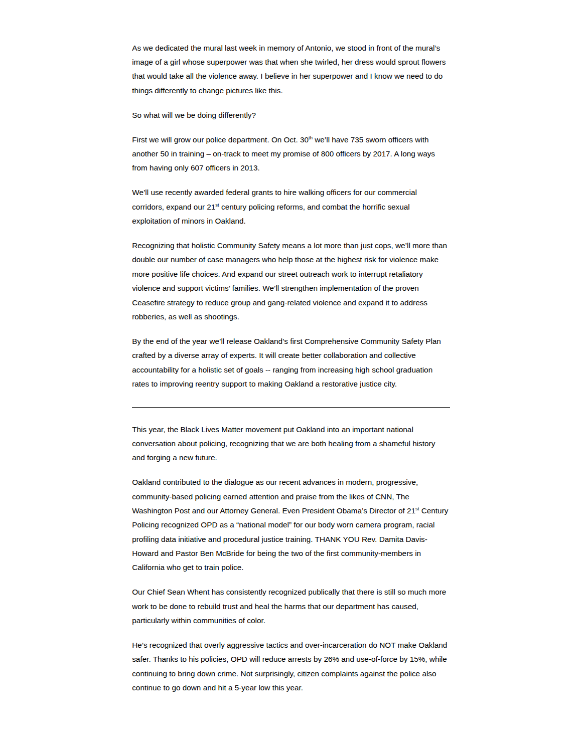As we dedicated the mural last week in memory of Antonio, we stood in front of the mural’s image of a girl whose superpower was that when she twirled, her dress would sprout flowers that would take all the violence away. I believe in her superpower and I know we need to do things differently to change pictures like this.
So what will we be doing differently?
First we will grow our police department. On Oct. 30th we’ll have 735 sworn officers with another 50 in training – on-track to meet my promise of 800 officers by 2017. A long ways from having only 607 officers in 2013.
We’ll use recently awarded federal grants to hire walking officers for our commercial corridors, expand our 21st century policing reforms, and combat the horrific sexual exploitation of minors in Oakland.
Recognizing that holistic Community Safety means a lot more than just cops, we’ll more than double our number of case managers who help those at the highest risk for violence make more positive life choices. And expand our street outreach work to interrupt retaliatory violence and support victims’ families. We’ll strengthen implementation of the proven Ceasefire strategy to reduce group and gang-related violence and expand it to address robberies, as well as shootings.
By the end of the year we’ll release Oakland’s first Comprehensive Community Safety Plan crafted by a diverse array of experts. It will create better collaboration and collective accountability for a holistic set of goals -- ranging from increasing high school graduation rates to improving reentry support to making Oakland a restorative justice city.
This year, the Black Lives Matter movement put Oakland into an important national conversation about policing, recognizing that we are both healing from a shameful history and forging a new future.
Oakland contributed to the dialogue as our recent advances in modern, progressive, community-based policing earned attention and praise from the likes of CNN, The Washington Post and our Attorney General. Even President Obama’s Director of 21st Century Policing recognized OPD as a “national model” for our body worn camera program, racial profiling data initiative and procedural justice training. THANK YOU Rev. Damita Davis-Howard and Pastor Ben McBride for being the two of the first community-members in California who get to train police.
Our Chief Sean Whent has consistently recognized publically that there is still so much more work to be done to rebuild trust and heal the harms that our department has caused, particularly within communities of color.
He’s recognized that overly aggressive tactics and over-incarceration do NOT make Oakland safer. Thanks to his policies, OPD will reduce arrests by 26% and use-of-force by 15%, while continuing to bring down crime. Not surprisingly, citizen complaints against the police also continue to go down and hit a 5-year low this year.